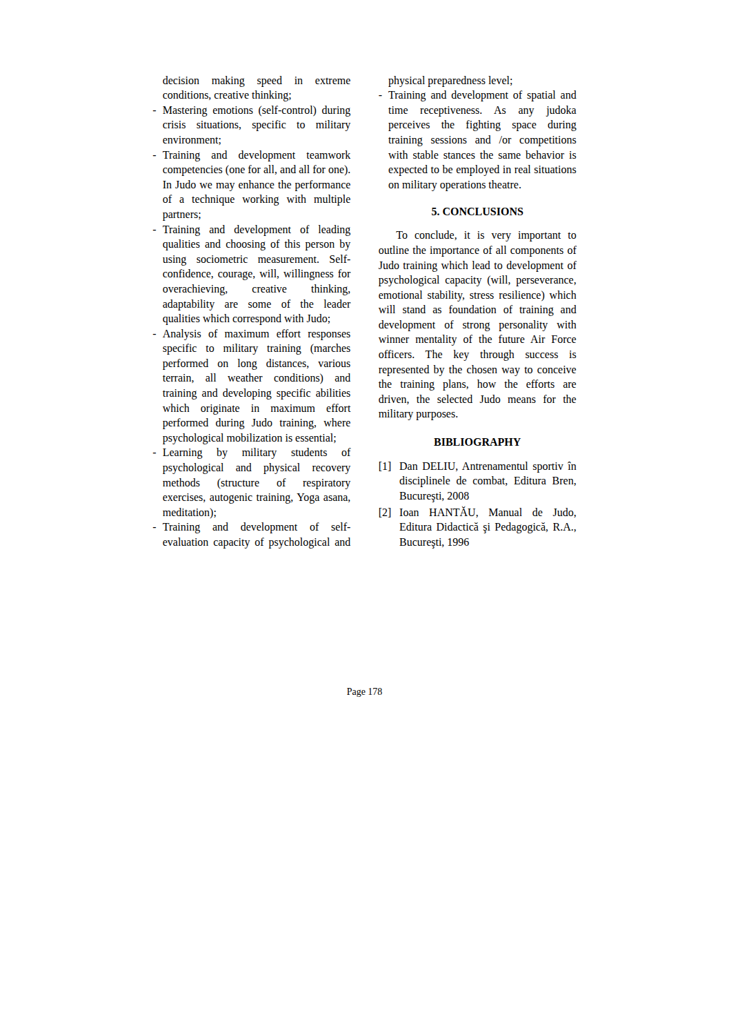decision making speed in extreme conditions, creative thinking;
Mastering emotions (self-control) during crisis situations, specific to military environment;
Training and development teamwork competencies (one for all, and all for one). In Judo we may enhance the performance of a technique working with multiple partners;
Training and development of leading qualities and choosing of this person by using sociometric measurement. Self-confidence, courage, will, willingness for overachieving, creative thinking, adaptability are some of the leader qualities which correspond with Judo;
Analysis of maximum effort responses specific to military training (marches performed on long distances, various terrain, all weather conditions) and training and developing specific abilities which originate in maximum effort performed during Judo training, where psychological mobilization is essential;
Learning by military students of psychological and physical recovery methods (structure of respiratory exercises, autogenic training, Yoga asana, meditation);
Training and development of self-evaluation capacity of psychological and physical preparedness level;
Training and development of spatial and time receptiveness. As any judoka perceives the fighting space during training sessions and /or competitions with stable stances the same behavior is expected to be employed in real situations on military operations theatre.
5. CONCLUSIONS
To conclude, it is very important to outline the importance of all components of Judo training which lead to development of psychological capacity (will, perseverance, emotional stability, stress resilience) which will stand as foundation of training and development of strong personality with winner mentality of the future Air Force officers. The key through success is represented by the chosen way to conceive the training plans, how the efforts are driven, the selected Judo means for the military purposes.
BIBLIOGRAPHY
[1] Dan DELIU, Antrenamentul sportiv în disciplinele de combat, Editura Bren, Bucureşti, 2008
[2] Ioan HANTĂU, Manual de Judo, Editura Didactică şi Pedagogică, R.A., Bucureşti, 1996
Page 178